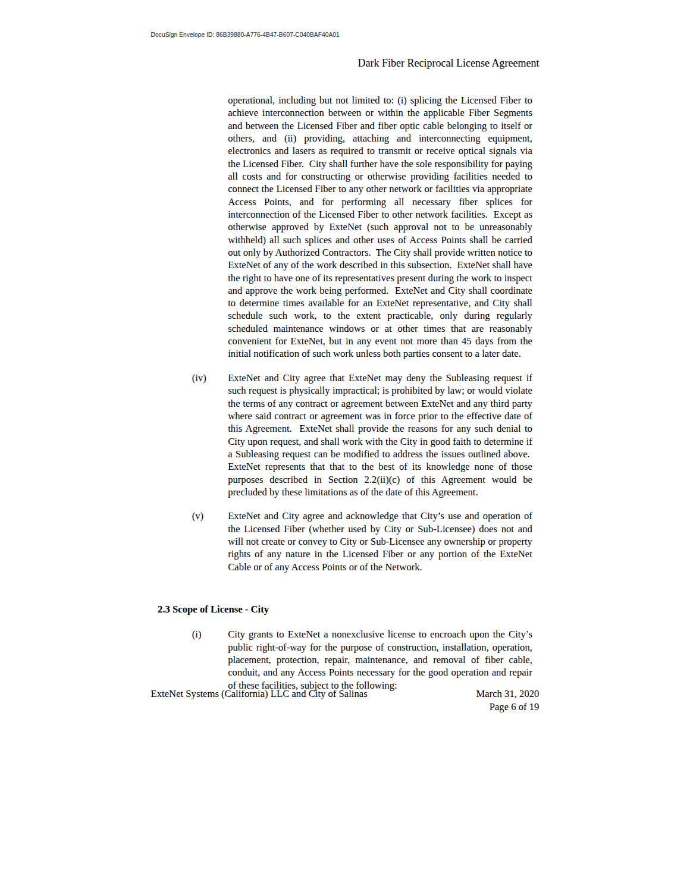DocuSign Envelope ID: 86B39880-A776-4B47-B607-C040BAF40A01
Dark Fiber Reciprocal License Agreement
operational, including but not limited to: (i) splicing the Licensed Fiber to achieve interconnection between or within the applicable Fiber Segments and between the Licensed Fiber and fiber optic cable belonging to itself or others, and (ii) providing, attaching and interconnecting equipment, electronics and lasers as required to transmit or receive optical signals via the Licensed Fiber. City shall further have the sole responsibility for paying all costs and for constructing or otherwise providing facilities needed to connect the Licensed Fiber to any other network or facilities via appropriate Access Points, and for performing all necessary fiber splices for interconnection of the Licensed Fiber to other network facilities. Except as otherwise approved by ExteNet (such approval not to be unreasonably withheld) all such splices and other uses of Access Points shall be carried out only by Authorized Contractors. The City shall provide written notice to ExteNet of any of the work described in this subsection. ExteNet shall have the right to have one of its representatives present during the work to inspect and approve the work being performed. ExteNet and City shall coordinate to determine times available for an ExteNet representative, and City shall schedule such work, to the extent practicable, only during regularly scheduled maintenance windows or at other times that are reasonably convenient for ExteNet, but in any event not more than 45 days from the initial notification of such work unless both parties consent to a later date.
(iv)
ExteNet and City agree that ExteNet may deny the Subleasing request if such request is physically impractical; is prohibited by law; or would violate the terms of any contract or agreement between ExteNet and any third party where said contract or agreement was in force prior to the effective date of this Agreement. ExteNet shall provide the reasons for any such denial to City upon request, and shall work with the City in good faith to determine if a Subleasing request can be modified to address the issues outlined above. ExteNet represents that that to the best of its knowledge none of those purposes described in Section 2.2(ii)(c) of this Agreement would be precluded by these limitations as of the date of this Agreement.
(v)
ExteNet and City agree and acknowledge that City’s use and operation of the Licensed Fiber (whether used by City or Sub-Licensee) does not and will not create or convey to City or Sub-Licensee any ownership or property rights of any nature in the Licensed Fiber or any portion of the ExteNet Cable or of any Access Points or of the Network.
2.3 Scope of License - City
(i)
City grants to ExteNet a nonexclusive license to encroach upon the City’s public right-of-way for the purpose of construction, installation, operation, placement, protection, repair, maintenance, and removal of fiber cable, conduit, and any Access Points necessary for the good operation and repair of these facilities, subject to the following:
ExteNet Systems (California) LLC and City of Salinas
March 31, 2020
Page 6 of 19